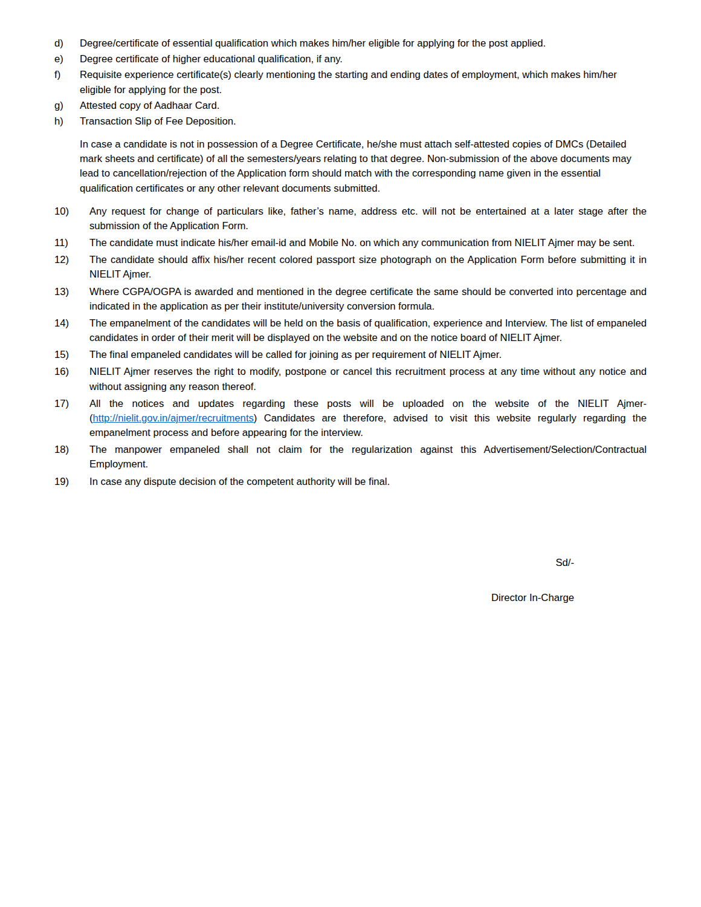d) Degree/certificate of essential qualification which makes him/her eligible for applying for the post applied.
e) Degree certificate of higher educational qualification, if any.
f) Requisite experience certificate(s) clearly mentioning the starting and ending dates of employment, which makes him/her eligible for applying for the post.
g) Attested copy of Aadhaar Card.
h) Transaction Slip of Fee Deposition.
In case a candidate is not in possession of a Degree Certificate, he/she must attach self-attested copies of DMCs (Detailed mark sheets and certificate) of all the semesters/years relating to that degree. Non-submission of the above documents may lead to cancellation/rejection of the Application form should match with the corresponding name given in the essential qualification certificates or any other relevant documents submitted.
10) Any request for change of particulars like, father’s name, address etc. will not be entertained at a later stage after the submission of the Application Form.
11) The candidate must indicate his/her email-id and Mobile No. on which any communication from NIELIT Ajmer may be sent.
12) The candidate should affix his/her recent colored passport size photograph on the Application Form before submitting it in NIELIT Ajmer.
13) Where CGPA/OGPA is awarded and mentioned in the degree certificate the same should be converted into percentage and indicated in the application as per their institute/university conversion formula.
14) The empanelment of the candidates will be held on the basis of qualification, experience and Interview. The list of empaneled candidates in order of their merit will be displayed on the website and on the notice board of NIELIT Ajmer.
15) The final empaneled candidates will be called for joining as per requirement of NIELIT Ajmer.
16) NIELIT Ajmer reserves the right to modify, postpone or cancel this recruitment process at any time without any notice and without assigning any reason thereof.
17) All the notices and updates regarding these posts will be uploaded on the website of the NIELIT Ajmer-(http://nielit.gov.in/ajmer/recruitments) Candidates are therefore, advised to visit this website regularly regarding the empanelment process and before appearing for the interview.
18) The manpower empaneled shall not claim for the regularization against this Advertisement/Selection/Contractual Employment.
19) In case any dispute decision of the competent authority will be final.
Sd/-
Director In-Charge